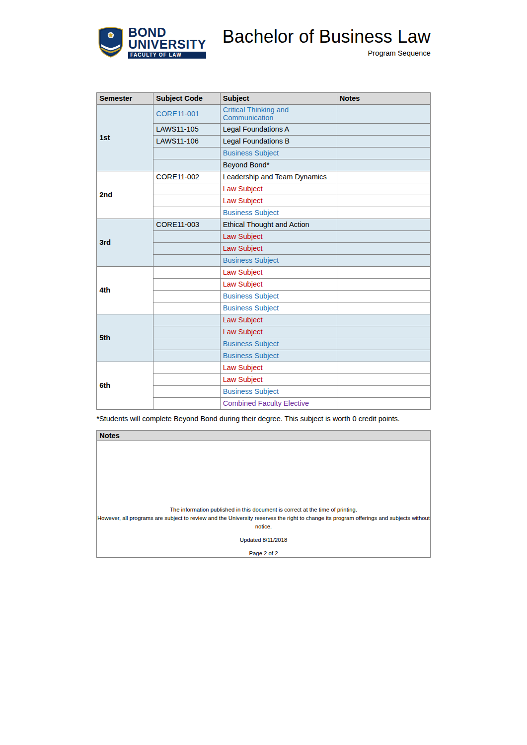BOND UNIVERSITY FACULTY OF LAW
Bachelor of Business Law
Program Sequence
| Semester | Subject Code | Subject | Notes |
| --- | --- | --- | --- |
| 1st | CORE11-001 | Critical Thinking and Communication | |
| LAWS11-105 | Legal Foundations A | |
| LAWS11-106 | Legal Foundations B | |
| | Business Subject | |
| | Beyond Bond* | |
| 2nd | CORE11-002 | Leadership and Team Dynamics | |
| | Law Subject | |
| | Law Subject | |
| | Business Subject | |
| 3rd | CORE11-003 | Ethical Thought and Action | |
| | Law Subject | |
| | Law Subject | |
| | Business Subject | |
| 4th | | Law Subject | |
| | Law Subject | |
| | Business Subject | |
| | Business Subject | |
| 5th | | Law Subject | |
| | Law Subject | |
| | Business Subject | |
| | Business Subject | |
| 6th | | Law Subject | |
| | Law Subject | |
| | Business Subject | |
| | Combined Faculty Elective | |
*Students will complete Beyond Bond during their degree. This subject is worth 0 credit points.
Notes
The information published in this document is correct at the time of printing.
However, all programs are subject to review and the University reserves the right to change its program offerings and subjects without notice.
Updated 8/11/2018
Page 2 of 2